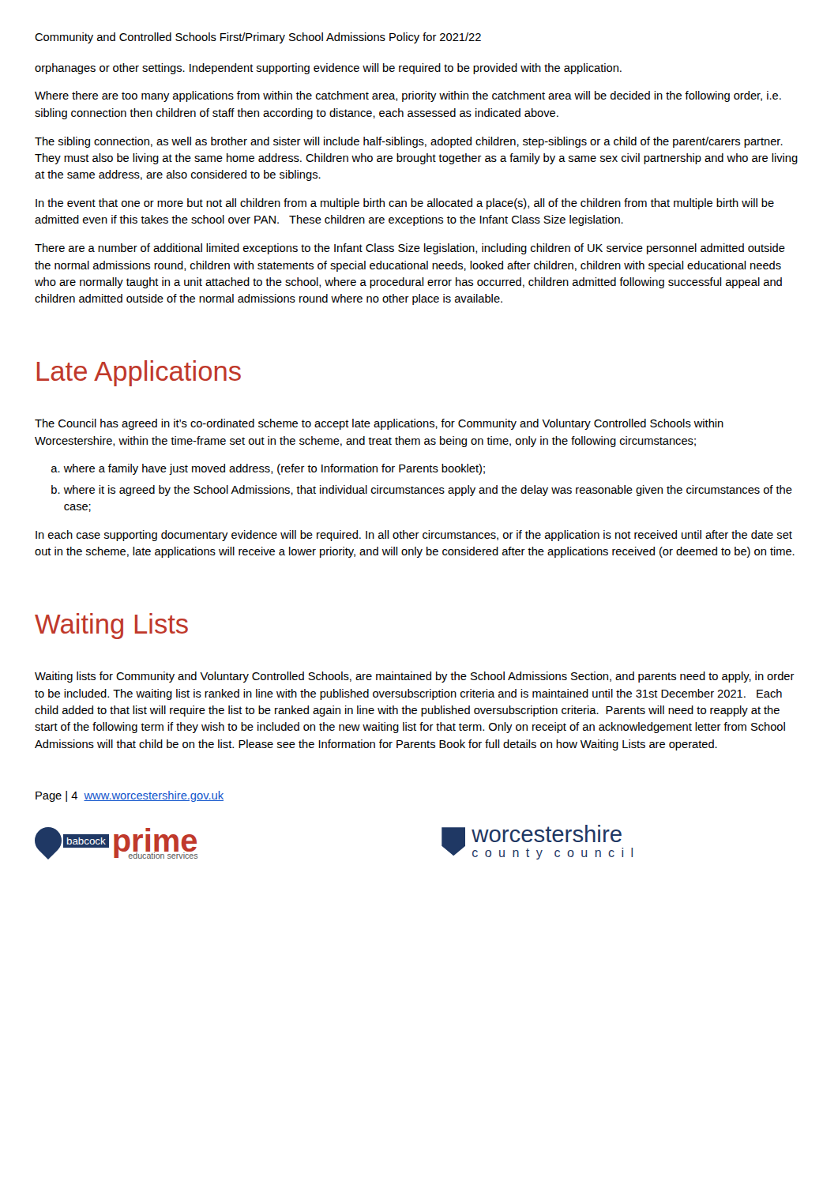Community and Controlled Schools First/Primary School Admissions Policy for 2021/22
orphanages or other settings. Independent supporting evidence will be required to be provided with the application.
Where there are too many applications from within the catchment area, priority within the catchment area will be decided in the following order, i.e. sibling connection then children of staff then according to distance, each assessed as indicated above.
The sibling connection, as well as brother and sister will include half-siblings, adopted children, step-siblings or a child of the parent/carers partner. They must also be living at the same home address. Children who are brought together as a family by a same sex civil partnership and who are living at the same address, are also considered to be siblings.
In the event that one or more but not all children from a multiple birth can be allocated a place(s), all of the children from that multiple birth will be admitted even if this takes the school over PAN. These children are exceptions to the Infant Class Size legislation.
There are a number of additional limited exceptions to the Infant Class Size legislation, including children of UK service personnel admitted outside the normal admissions round, children with statements of special educational needs, looked after children, children with special educational needs who are normally taught in a unit attached to the school, where a procedural error has occurred, children admitted following successful appeal and children admitted outside of the normal admissions round where no other place is available.
Late Applications
The Council has agreed in it’s co-ordinated scheme to accept late applications, for Community and Voluntary Controlled Schools within Worcestershire, within the time-frame set out in the scheme, and treat them as being on time, only in the following circumstances;
where a family have just moved address, (refer to Information for Parents booklet);
where it is agreed by the School Admissions, that individual circumstances apply and the delay was reasonable given the circumstances of the case;
In each case supporting documentary evidence will be required. In all other circumstances, or if the application is not received until after the date set out in the scheme, late applications will receive a lower priority, and will only be considered after the applications received (or deemed to be) on time.
Waiting Lists
Waiting lists for Community and Voluntary Controlled Schools, are maintained by the School Admissions Section, and parents need to apply, in order to be included. The waiting list is ranked in line with the published oversubscription criteria and is maintained until the 31st December 2021. Each child added to that list will require the list to be ranked again in line with the published oversubscription criteria. Parents will need to reapply at the start of the following term if they wish to be included on the new waiting list for that term. Only on receipt of an acknowledgement letter from School Admissions will that child be on the list. Please see the Information for Parents Book for full details on how Waiting Lists are operated.
Page | 4 www.worcestershire.gov.uk
babcock prime education services
worcestershire c o u n t y c o u n c i l